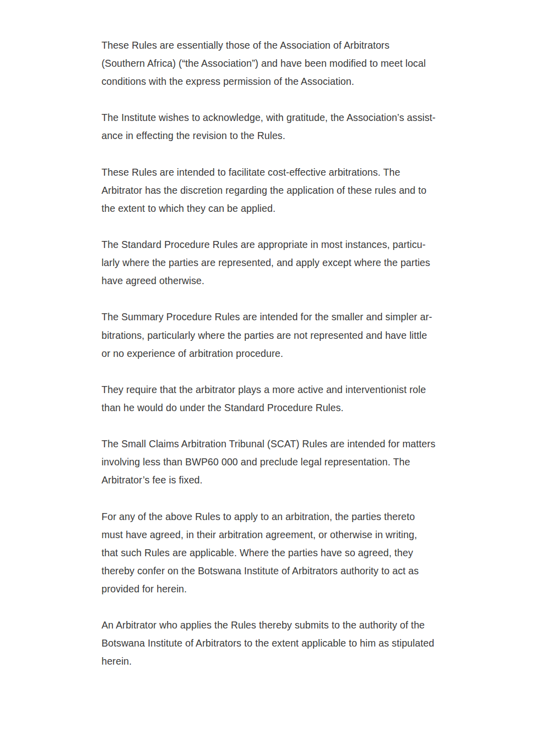These Rules are essentially those of the Association of Arbitrators (Southern Africa) (“the Association”) and have been modified to meet local conditions with the express permission of the Association.
The Institute wishes to acknowledge, with gratitude, the Association’s assistance in effecting the revision to the Rules.
These Rules are intended to facilitate cost-effective arbitrations. The Arbitrator has the discretion regarding the application of these rules and to the extent to which they can be applied.
The Standard Procedure Rules are appropriate in most instances, particularly where the parties are represented, and apply except where the parties have agreed otherwise.
The Summary Procedure Rules are intended for the smaller and simpler arbitrations, particularly where the parties are not represented and have little or no experience of arbitration procedure.
They require that the arbitrator plays a more active and interventionist role than he would do under the Standard Procedure Rules.
The Small Claims Arbitration Tribunal (SCAT) Rules are intended for matters involving less than BWP60 000 and preclude legal representation. The Arbitrator’s fee is fixed.
For any of the above Rules to apply to an arbitration, the parties thereto must have agreed, in their arbitration agreement, or otherwise in writing, that such Rules are applicable. Where the parties have so agreed, they thereby confer on the Botswana Institute of Arbitrators authority to act as provided for herein.
An Arbitrator who applies the Rules thereby submits to the authority of the Botswana Institute of Arbitrators to the extent applicable to him as stipulated herein.